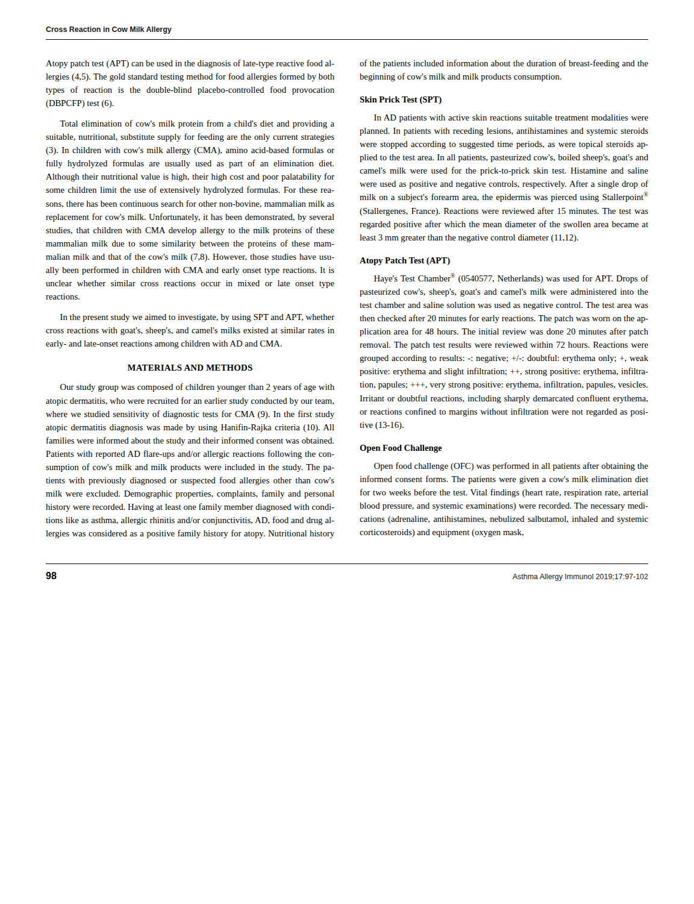Cross Reaction in Cow Milk Allergy
Atopy patch test (APT) can be used in the diagnosis of late-type reactive food allergies (4,5). The gold standard testing method for food allergies formed by both types of reaction is the double-blind placebo-controlled food provocation (DBPCFP) test (6).
Total elimination of cow's milk protein from a child's diet and providing a suitable, nutritional, substitute supply for feeding are the only current strategies (3). In children with cow's milk allergy (CMA), amino acid-based formulas or fully hydrolyzed formulas are usually used as part of an elimination diet. Although their nutritional value is high, their high cost and poor palatability for some children limit the use of extensively hydrolyzed formulas. For these reasons, there has been continuous search for other non-bovine, mammalian milk as replacement for cow's milk. Unfortunately, it has been demonstrated, by several studies, that children with CMA develop allergy to the milk proteins of these mammalian milk due to some similarity between the proteins of these mammalian milk and that of the cow's milk (7,8). However, those studies have usually been performed in children with CMA and early onset type reactions. It is unclear whether similar cross reactions occur in mixed or late onset type reactions.
In the present study we aimed to investigate, by using SPT and APT, whether cross reactions with goat's, sheep's, and camel's milks existed at similar rates in early- and late-onset reactions among children with AD and CMA.
Materials and Methods
Our study group was composed of children younger than 2 years of age with atopic dermatitis, who were recruited for an earlier study conducted by our team, where we studied sensitivity of diagnostic tests for CMA (9). In the first study atopic dermatitis diagnosis was made by using Hanifin-Rajka criteria (10). All families were informed about the study and their informed consent was obtained. Patients with reported AD flare-ups and/or allergic reactions following the consumption of cow's milk and milk products were included in the study. The patients with previously diagnosed or suspected food allergies other than cow's milk were excluded. Demographic properties, complaints, family and personal history were recorded. Having at least one family member diagnosed with conditions like as asthma, allergic rhinitis and/or conjunctivitis, AD, food and drug allergies was considered as a positive family history for atopy. Nutritional history of the patients included information about the duration of breast-feeding and the beginning of cow's milk and milk products consumption.
Skin Prick Test (SPT)
In AD patients with active skin reactions suitable treatment modalities were planned. In patients with receding lesions, antihistamines and systemic steroids were stopped according to suggested time periods, as were topical steroids applied to the test area. In all patients, pasteurized cow's, boiled sheep's, goat's and camel's milk were used for the prick-to-prick skin test. Histamine and saline were used as positive and negative controls, respectively. After a single drop of milk on a subject's forearm area, the epidermis was pierced using Stallerpoint® (Stallergenes, France). Reactions were reviewed after 15 minutes. The test was regarded positive after which the mean diameter of the swollen area became at least 3 mm greater than the negative control diameter (11,12).
Atopy Patch Test (APT)
Haye's Test Chamber® (0540577, Netherlands) was used for APT. Drops of pasteurized cow's, sheep's, goat's and camel's milk were administered into the test chamber and saline solution was used as negative control. The test area was then checked after 20 minutes for early reactions. The patch was worn on the application area for 48 hours. The initial review was done 20 minutes after patch removal. The patch test results were reviewed within 72 hours. Reactions were grouped according to results: -: negative; +/-: doubtful: erythema only; +, weak positive: erythema and slight infiltration; ++, strong positive: erythema, infiltration, papules; +++, very strong positive: erythema, infiltration, papules, vesicles. Irritant or doubtful reactions, including sharply demarcated confluent erythema, or reactions confined to margins without infiltration were not regarded as positive (13-16).
Open Food Challenge
Open food challenge (OFC) was performed in all patients after obtaining the informed consent forms. The patients were given a cow's milk elimination diet for two weeks before the test. Vital findings (heart rate, respiration rate, arterial blood pressure, and systemic examinations) were recorded. The necessary medications (adrenaline, antihistamines, nebulized salbutamol, inhaled and systemic corticosteroids) and equipment (oxygen mask,
98
Asthma Allergy Immunol 2019;17:97-102